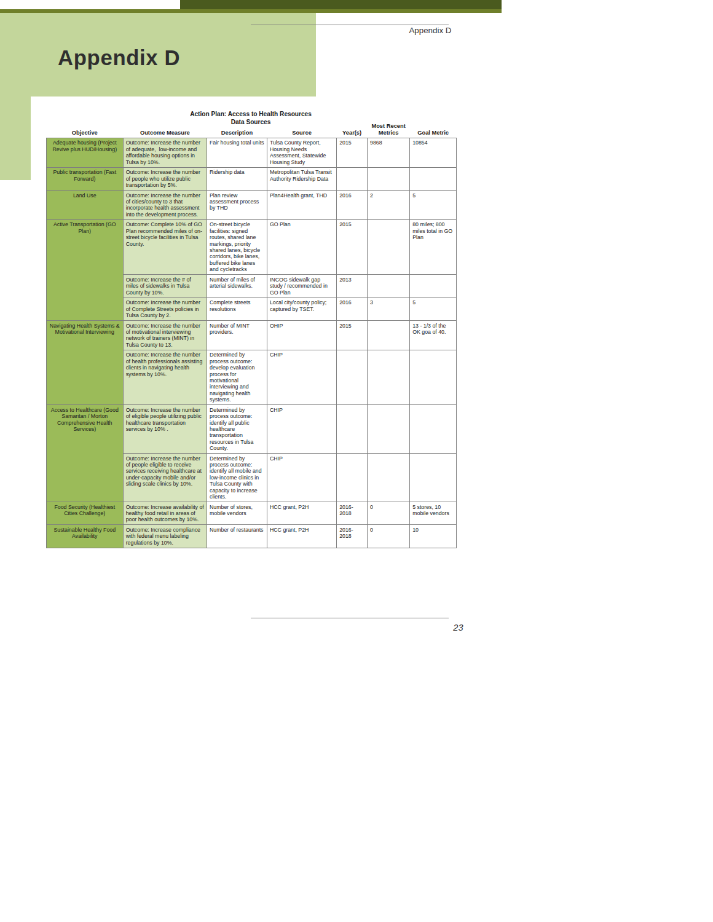Appendix D
Appendix D
Action Plan: Access to Health Resources
Data Sources
| Objective | Outcome Measure | Description | Source | Year(s) | Most Recent Metrics | Goal Metric |
| --- | --- | --- | --- | --- | --- | --- |
| Adequate housing (Project Revive plus HUD/Housing) | Outcome: Increase the number of adequate, low-income and affordable housing options in Tulsa by 10%. | Fair housing total units | Tulsa County Report, Housing Needs Assessment, Statewide Housing Study | 2015 | 9868 | 10854 |
| Public transportation (Fast Forward) | Outcome: Increase the number of people who utilize public transportation by 5%. | Ridership data | Metropolitan Tulsa Transit Authority Ridership Data | | | |
| Land Use | Outcome: Increase the number of cities/county to 3 that incorporate health assessment into the development process. | Plan review assessment process by THD | Plan4Health grant, THD | 2016 | 2 | 5 |
| Active Transportation (GO Plan) | Outcome: Complete 10% of GO Plan recommended miles of on-street bicycle facilities in Tulsa County. | On-street bicycle facilities: signed routes, shared lane markings, priority shared lanes, bicycle corridors, bike lanes, buffered bike lanes and cycletracks | GO Plan | 2015 | | 80 miles; 800 miles total in GO Plan |
| Outcome: Increase the # of miles of sidewalks in Tulsa County by 10%. | Number of miles of arterial sidewalks. | INCOG sidewalk gap study / recommended in GO Plan | 2013 | | |
| Outcome: Increase the number of Complete Streets policies in Tulsa County by 2. | Complete streets resolutions | Local city/county policy; captured by TSET. | 2016 | 3 | 5 |
| Navigating Health Systems & Motivational Interviewing | Outcome: Increase the number of motivational interviewing network of trainers (MINT) in Tulsa County to 13. | Number of MINT providers. | OHIP | 2015 | | 13 - 1/3 of the OK goa of 40. |
| Outcome: Increase the number of health professionals assisting clients in navigating health systems by 10%. | Determined by process outcome: develop evaluation process for motivational interviewing and navigating health systems. | CHIP | | | |
| Access to Healthcare (Good Samaritan / Morton Comprehensive Health Services) | Outcome: Increase the number of eligible people utilizing public healthcare transportation services by 10% . | Determined by process outcome: identify all public healthcare transportation resources in Tulsa County. | CHIP | | | |
| Outcome: Increase the number of people eligible to receive services receiving healthcare at under-capacity mobile and/or sliding scale clinics by 10%. | Determined by process outcome: identify all mobile and low-income clinics in Tulsa County with capacity to increase clients. | CHIP | | | |
| Food Security (Healthiest Cities Challenge) | Outcome: Increase availability of healthy food retail in areas of poor health outcomes by 10%. | Number of stores, mobile vendors | HCC grant, P2H | 2016-2018 | 0 | 5 stores, 10 mobile vendors |
| Sustainable Healthy Food Availability | Outcome: Increase compliance with federal menu labeling regulations by 10%. | Number of restaurants | HCC grant, P2H | 2016-2018 | 0 | 10 |
23